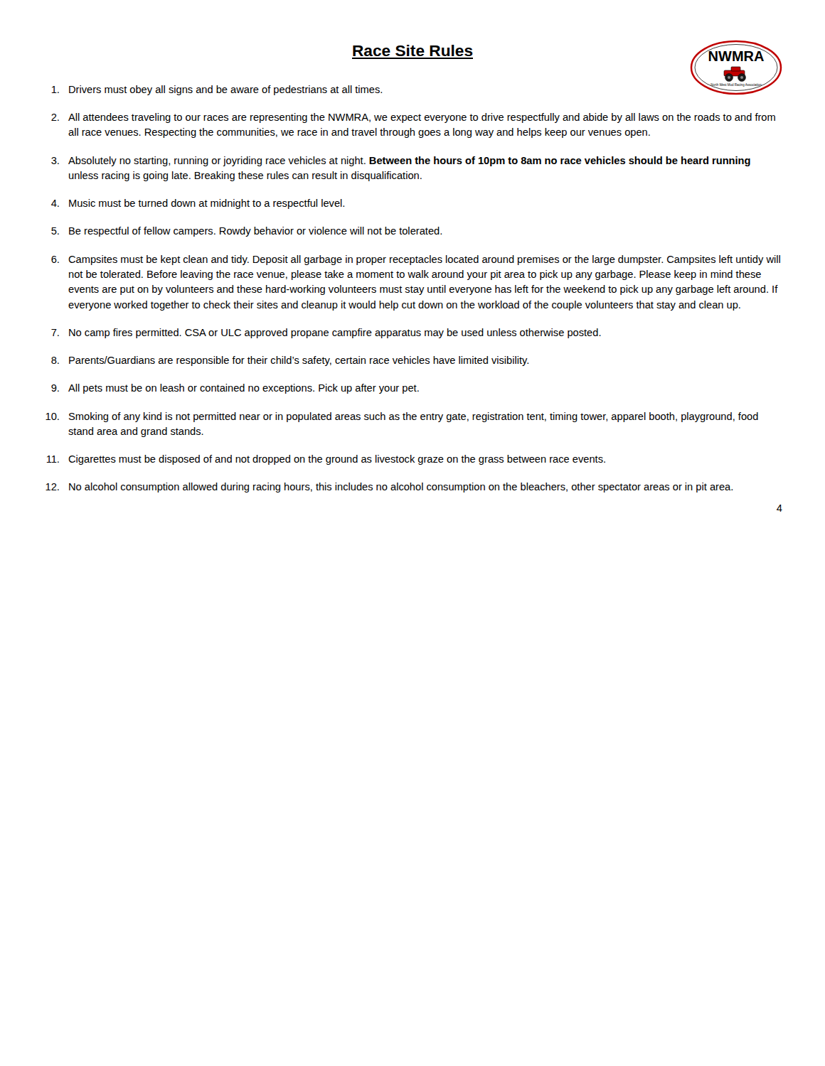NWMRA North West Mud Racing Association
Race Site Rules
Drivers must obey all signs and be aware of pedestrians at all times.
All attendees traveling to our races are representing the NWMRA, we expect everyone to drive respectfully and abide by all laws on the roads to and from all race venues. Respecting the communities, we race in and travel through goes a long way and helps keep our venues open.
Absolutely no starting, running or joyriding race vehicles at night. Between the hours of 10pm to 8am no race vehicles should be heard running unless racing is going late. Breaking these rules can result in disqualification.
Music must be turned down at midnight to a respectful level.
Be respectful of fellow campers. Rowdy behavior or violence will not be tolerated.
Campsites must be kept clean and tidy. Deposit all garbage in proper receptacles located around premises or the large dumpster. Campsites left untidy will not be tolerated. Before leaving the race venue, please take a moment to walk around your pit area to pick up any garbage. Please keep in mind these events are put on by volunteers and these hard-working volunteers must stay until everyone has left for the weekend to pick up any garbage left around. If everyone worked together to check their sites and cleanup it would help cut down on the workload of the couple volunteers that stay and clean up.
No camp fires permitted. CSA or ULC approved propane campfire apparatus may be used unless otherwise posted.
Parents/Guardians are responsible for their child’s safety, certain race vehicles have limited visibility.
All pets must be on leash or contained no exceptions. Pick up after your pet.
Smoking of any kind is not permitted near or in populated areas such as the entry gate, registration tent, timing tower, apparel booth, playground, food stand area and grand stands.
Cigarettes must be disposed of and not dropped on the ground as livestock graze on the grass between race events.
No alcohol consumption allowed during racing hours, this includes no alcohol consumption on the bleachers, other spectator areas or in pit area.
4